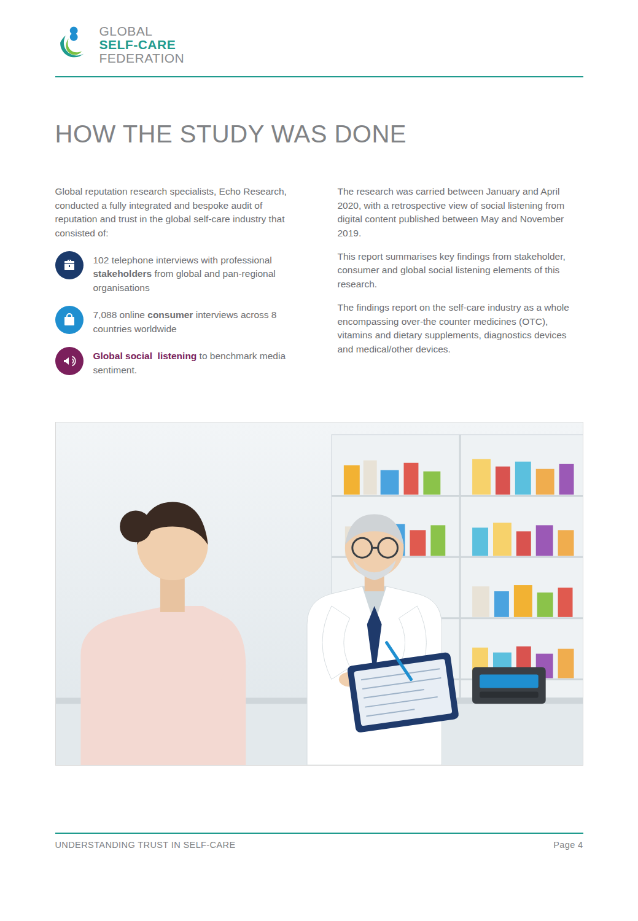GLOBAL
SELF-CARE
FEDERATION
HOW THE STUDY WAS DONE
Global reputation research specialists, Echo Research, conducted a fully integrated and bespoke audit of reputation and trust in the global self-care industry that consisted of:
102 telephone interviews with professional stakeholders from global and pan-regional organisations
7,088 online consumer interviews across 8 countries worldwide
Global social listening to benchmark media sentiment.
The research was carried between January and April 2020, with a retrospective view of social listening from digital content published between May and November 2019.
This report summarises key findings from stakeholder, consumer and global social listening elements of this research.
The findings report on the self-care industry as a whole encompassing over-the counter medicines (OTC), vitamins and dietary supplements, diagnostics devices and medical/other devices.
UNDERSTANDING TRUST IN SELF-CARE Page 4